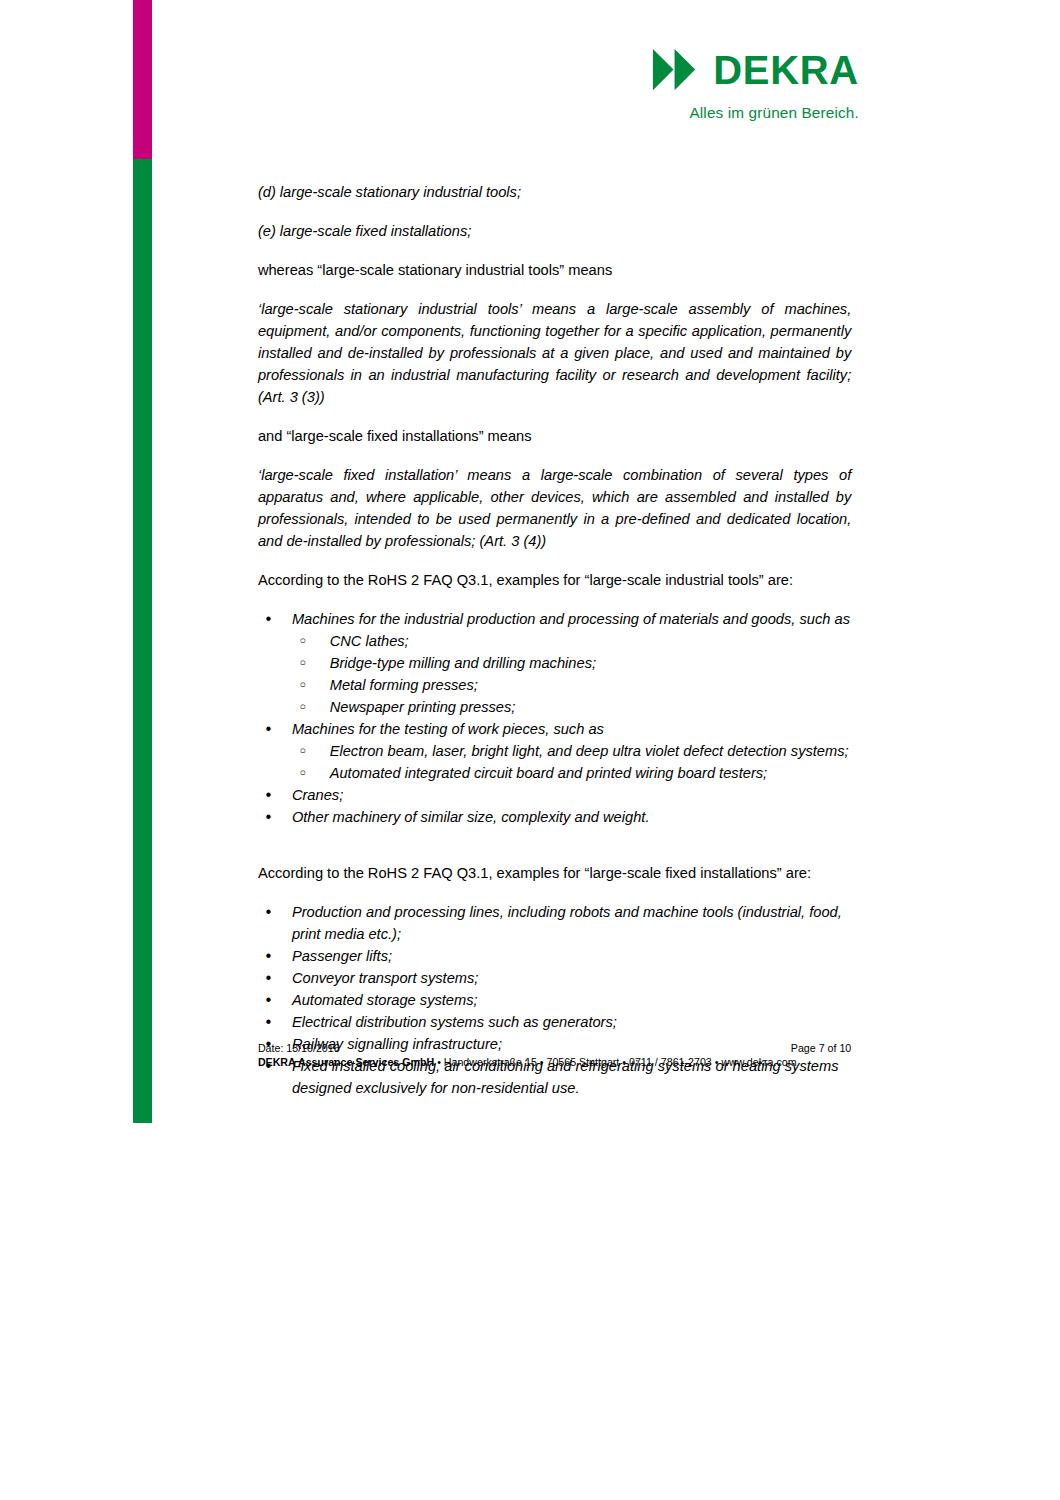DEKRA
Alles im grünen Bereich.
(d) large-scale stationary industrial tools;
(e) large-scale fixed installations;
whereas “large-scale stationary industrial tools” means
‘large-scale stationary industrial tools’ means a large-scale assembly of machines, equipment, and/or components, functioning together for a specific application, permanently installed and de-installed by professionals at a given place, and used and maintained by professionals in an industrial manufacturing facility or research and development facility; (Art. 3 (3))
and “large-scale fixed installations” means
‘large-scale fixed installation’ means a large-scale combination of several types of apparatus and, where applicable, other devices, which are assembled and installed by professionals, intended to be used permanently in a pre-defined and dedicated location, and de-installed by professionals; (Art. 3 (4))
According to the RoHS 2 FAQ Q3.1, examples for “large-scale industrial tools” are:
Machines for the industrial production and processing of materials and goods, such as
CNC lathes;
Bridge-type milling and drilling machines;
Metal forming presses;
Newspaper printing presses;
Machines for the testing of work pieces, such as
Electron beam, laser, bright light, and deep ultra violet defect detection systems;
Automated integrated circuit board and printed wiring board testers;
Cranes;
Other machinery of similar size, complexity and weight.
According to the RoHS 2 FAQ Q3.1, examples for “large-scale fixed installations” are:
Production and processing lines, including robots and machine tools (industrial, food, print media etc.);
Passenger lifts;
Conveyor transport systems;
Automated storage systems;
Electrical distribution systems such as generators;
Railway signalling infrastructure;
Fixed installed cooling, air conditioning and refrigerating systems or heating systems designed exclusively for non-residential use.
Date: 13/10/2016
Page 7 of 10
DEKRA Assurance Services GmbH • Handwerkstraße 15 • 70565 Stuttgart • 0711 / 7861-2703 • www.dekra.com